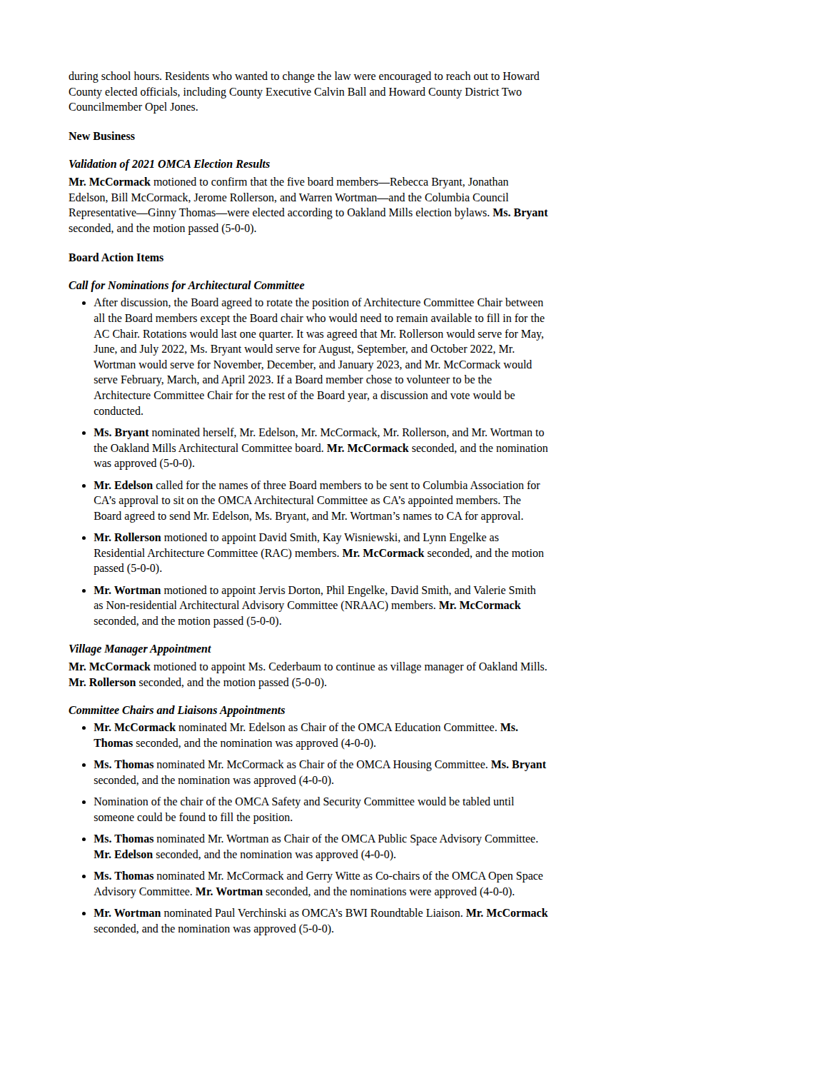during school hours. Residents who wanted to change the law were encouraged to reach out to Howard County elected officials, including County Executive Calvin Ball and Howard County District Two Councilmember Opel Jones.
New Business
Validation of 2021 OMCA Election Results
Mr. McCormack motioned to confirm that the five board members—Rebecca Bryant, Jonathan Edelson, Bill McCormack, Jerome Rollerson, and Warren Wortman—and the Columbia Council Representative—Ginny Thomas—were elected according to Oakland Mills election bylaws. Ms. Bryant seconded, and the motion passed (5-0-0).
Board Action Items
Call for Nominations for Architectural Committee
After discussion, the Board agreed to rotate the position of Architecture Committee Chair between all the Board members except the Board chair who would need to remain available to fill in for the AC Chair. Rotations would last one quarter. It was agreed that Mr. Rollerson would serve for May, June, and July 2022, Ms. Bryant would serve for August, September, and October 2022, Mr. Wortman would serve for November, December, and January 2023, and Mr. McCormack would serve February, March, and April 2023. If a Board member chose to volunteer to be the Architecture Committee Chair for the rest of the Board year, a discussion and vote would be conducted.
Ms. Bryant nominated herself, Mr. Edelson, Mr. McCormack, Mr. Rollerson, and Mr. Wortman to the Oakland Mills Architectural Committee board. Mr. McCormack seconded, and the nomination was approved (5-0-0).
Mr. Edelson called for the names of three Board members to be sent to Columbia Association for CA’s approval to sit on the OMCA Architectural Committee as CA’s appointed members. The Board agreed to send Mr. Edelson, Ms. Bryant, and Mr. Wortman’s names to CA for approval.
Mr. Rollerson motioned to appoint David Smith, Kay Wisniewski, and Lynn Engelke as Residential Architecture Committee (RAC) members. Mr. McCormack seconded, and the motion passed (5-0-0).
Mr. Wortman motioned to appoint Jervis Dorton, Phil Engelke, David Smith, and Valerie Smith as Non-residential Architectural Advisory Committee (NRAAC) members. Mr. McCormack seconded, and the motion passed (5-0-0).
Village Manager Appointment
Mr. McCormack motioned to appoint Ms. Cederbaum to continue as village manager of Oakland Mills. Mr. Rollerson seconded, and the motion passed (5-0-0).
Committee Chairs and Liaisons Appointments
Mr. McCormack nominated Mr. Edelson as Chair of the OMCA Education Committee. Ms. Thomas seconded, and the nomination was approved (4-0-0).
Ms. Thomas nominated Mr. McCormack as Chair of the OMCA Housing Committee. Ms. Bryant seconded, and the nomination was approved (4-0-0).
Nomination of the chair of the OMCA Safety and Security Committee would be tabled until someone could be found to fill the position.
Ms. Thomas nominated Mr. Wortman as Chair of the OMCA Public Space Advisory Committee. Mr. Edelson seconded, and the nomination was approved (4-0-0).
Ms. Thomas nominated Mr. McCormack and Gerry Witte as Co-chairs of the OMCA Open Space Advisory Committee. Mr. Wortman seconded, and the nominations were approved (4-0-0).
Mr. Wortman nominated Paul Verchinski as OMCA’s BWI Roundtable Liaison. Mr. McCormack seconded, and the nomination was approved (5-0-0).